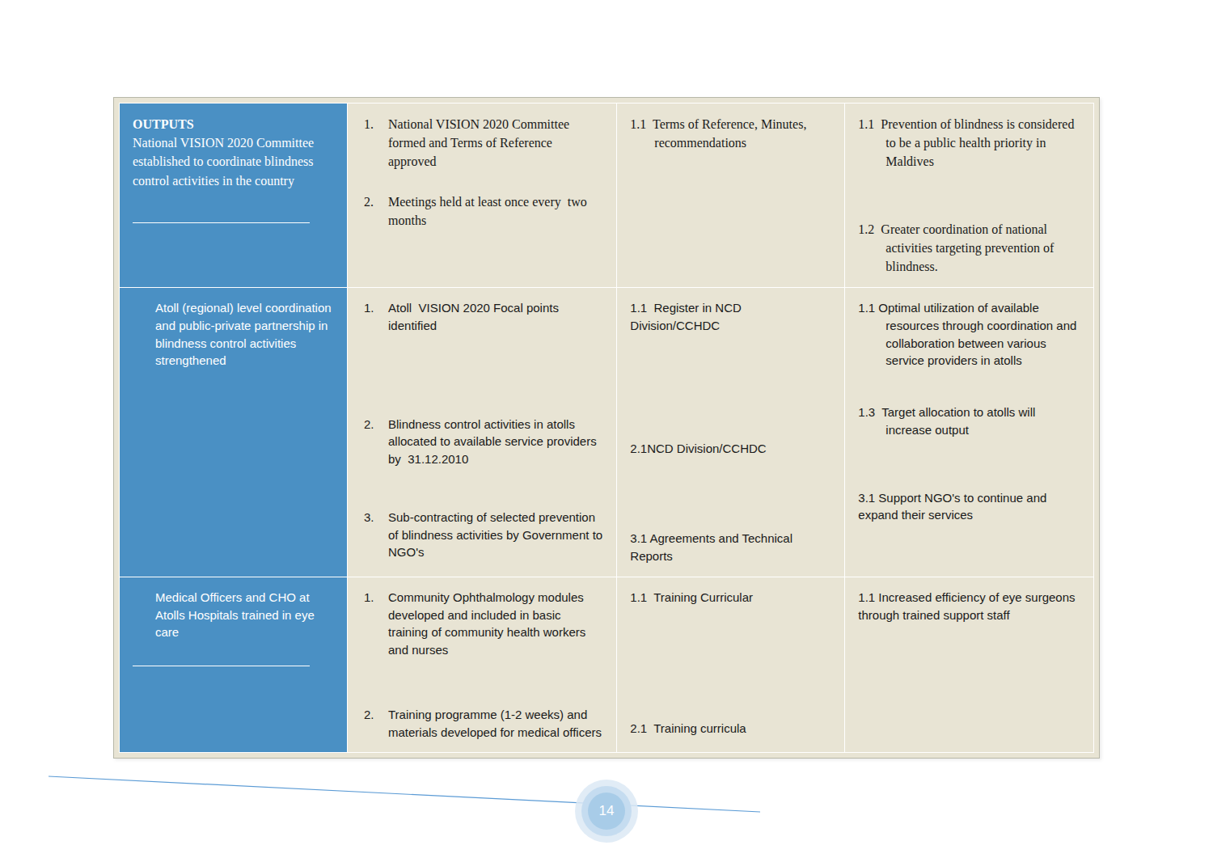| OUTPUTS National VISION 2020 Committee established to coordinate blindness control activities in the country | National VISION 2020 Committee formed and Terms of Reference approved Meetings held at least once every two months | 1.1 Terms of Reference, Minutes, recommendations | 1.1 Prevention of blindness is considered to be a public health priority in Maldives 1.2 Greater coordination of national activities targeting prevention of blindness. |
| Atoll (regional) level coordination and public-private partnership in blindness control activities strengthened | Atoll VISION 2020 Focal points identified Blindness control activities in atolls allocated to available service providers by 31.12.2010 Sub-contracting of selected prevention of blindness activities by Government to NGO's | 1.1 Register in NCD Division/CCHDC 2.1NCD Division/CCHDC 3.1 Agreements and Technical Reports | 1.1 Optimal utilization of available resources through coordination and collaboration between various service providers in atolls 1.3 Target allocation to atolls will increase output 3.1 Support NGO's to continue and expand their services |
| Medical Officers and CHO at Atolls Hospitals trained in eye care | Community Ophthalmology modules developed and included in basic training of community health workers and nurses Training programme (1-2 weeks) and materials developed for medical officers | 1.1 Training Curricular 2.1 Training curricula | 1.1 Increased efficiency of eye surgeons through trained support staff |
14